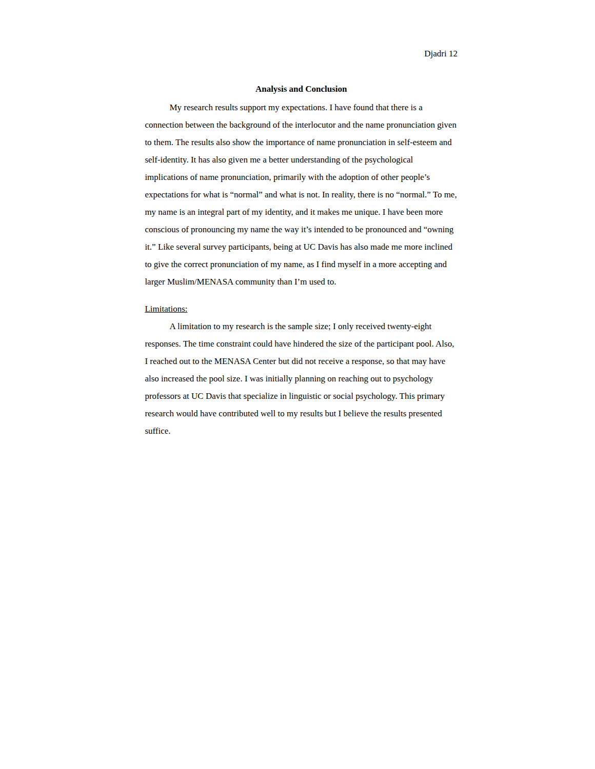Djadri 12
Analysis and Conclusion
My research results support my expectations. I have found that there is a connection between the background of the interlocutor and the name pronunciation given to them. The results also show the importance of name pronunciation in self-esteem and self-identity. It has also given me a better understanding of the psychological implications of name pronunciation, primarily with the adoption of other people’s expectations for what is “normal” and what is not. In reality, there is no “normal.” To me, my name is an integral part of my identity, and it makes me unique. I have been more conscious of pronouncing my name the way it’s intended to be pronounced and “owning it.” Like several survey participants, being at UC Davis has also made me more inclined to give the correct pronunciation of my name, as I find myself in a more accepting and larger Muslim/MENASA community than I’m used to.
Limitations:
A limitation to my research is the sample size; I only received twenty-eight responses. The time constraint could have hindered the size of the participant pool. Also, I reached out to the MENASA Center but did not receive a response, so that may have also increased the pool size. I was initially planning on reaching out to psychology professors at UC Davis that specialize in linguistic or social psychology. This primary research would have contributed well to my results but I believe the results presented suffice.